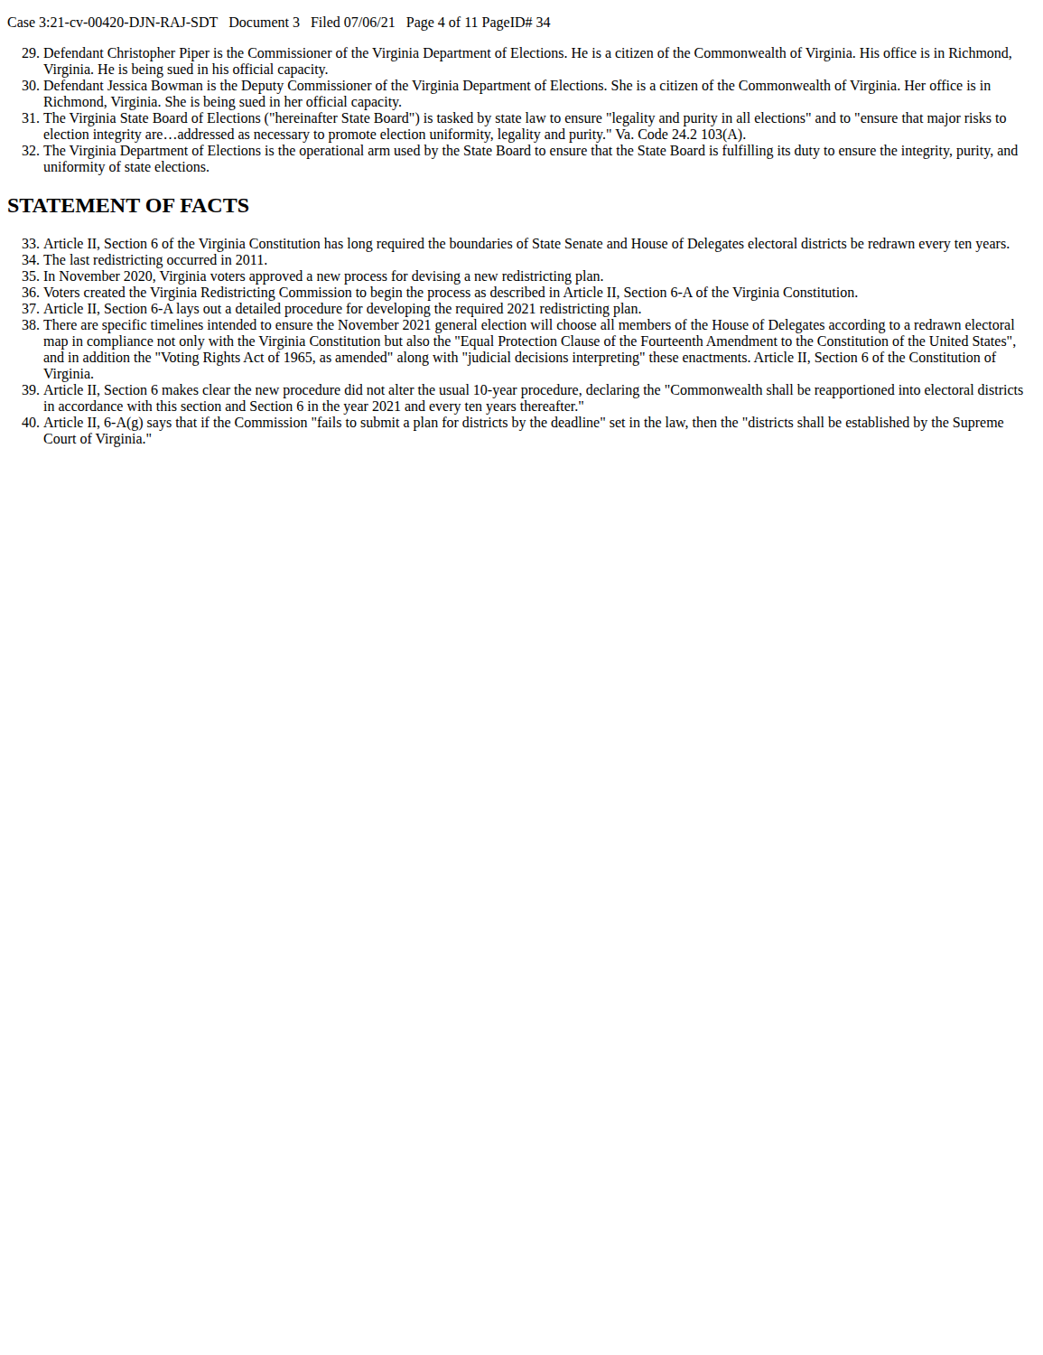Case 3:21-cv-00420-DJN-RAJ-SDT Document 3 Filed 07/06/21 Page 4 of 11 PageID# 34
Defendant Christopher Piper is the Commissioner of the Virginia Department of Elections. He is a citizen of the Commonwealth of Virginia. His office is in Richmond, Virginia. He is being sued in his official capacity.
Defendant Jessica Bowman is the Deputy Commissioner of the Virginia Department of Elections. She is a citizen of the Commonwealth of Virginia. Her office is in Richmond, Virginia. She is being sued in her official capacity.
The Virginia State Board of Elections ("hereinafter State Board") is tasked by state law to ensure "legality and purity in all elections" and to "ensure that major risks to election integrity are…addressed as necessary to promote election uniformity, legality and purity." Va. Code 24.2 103(A).
The Virginia Department of Elections is the operational arm used by the State Board to ensure that the State Board is fulfilling its duty to ensure the integrity, purity, and uniformity of state elections.
STATEMENT OF FACTS
Article II, Section 6 of the Virginia Constitution has long required the boundaries of State Senate and House of Delegates electoral districts be redrawn every ten years.
The last redistricting occurred in 2011.
In November 2020, Virginia voters approved a new process for devising a new redistricting plan.
Voters created the Virginia Redistricting Commission to begin the process as described in Article II, Section 6-A of the Virginia Constitution.
Article II, Section 6-A lays out a detailed procedure for developing the required 2021 redistricting plan.
There are specific timelines intended to ensure the November 2021 general election will choose all members of the House of Delegates according to a redrawn electoral map in compliance not only with the Virginia Constitution but also the "Equal Protection Clause of the Fourteenth Amendment to the Constitution of the United States", and in addition the "Voting Rights Act of 1965, as amended" along with "judicial decisions interpreting" these enactments. Article II, Section 6 of the Constitution of Virginia.
Article II, Section 6 makes clear the new procedure did not alter the usual 10-year procedure, declaring the "Commonwealth shall be reapportioned into electoral districts in accordance with this section and Section 6 in the year 2021 and every ten years thereafter."
Article II, 6-A(g) says that if the Commission "fails to submit a plan for districts by the deadline" set in the law, then the "districts shall be established by the Supreme Court of Virginia."